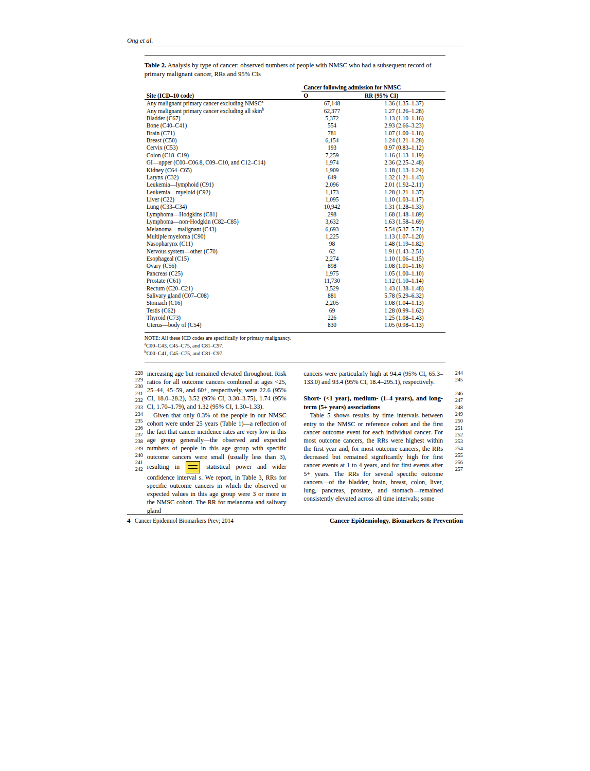Ong et al.
Table 2. Analysis by type of cancer: observed numbers of people with NMSC who had a subsequent record of primary malignant cancer, RRs and 95% CIs
| | Cancer following admission for NMSC |
| --- | --- |
| Site (ICD–10 code) | O | RR (95% CI) |
| Any malignant primary cancer excluding NMSC a | 67,148 | 1.36 (1.35–1.37) |
| Any malignant primary cancer excluding all skin b | 62,377 | 1.27 (1.26–1.28) |
| Bladder (C67) | 5,372 | 1.13 (1.10–1.16) |
| Bone (C40–C41) | 554 | 2.93 (2.66–3.23) |
| Brain (C71) | 781 | 1.07 (1.00–1.16) |
| Breast (C50) | 6,154 | 1.24 (1.21–1.28) |
| Cervix (C53) | 193 | 0.97 (0.83–1.12) |
| Colon (C18–C19) | 7,259 | 1.16 (1.13–1.19) |
| GI—upper (C00–C06.8, C09–C10, and C12–C14) | 1,974 | 2.36 (2.25–2.48) |
| Kidney (C64–C65) | 1,909 | 1.18 (1.13–1.24) |
| Larynx (C32) | 649 | 1.32 (1.21–1.43) |
| Leukemia—lymphoid (C91) | 2,096 | 2.01 (1.92–2.11) |
| Leukemia—myeloid (C92) | 1,173 | 1.28 (1.21–1.37) |
| Liver (C22) | 1,095 | 1.10 (1.03–1.17) |
| Lung (C33–C34) | 10,942 | 1.31 (1.28–1.33) |
| Lymphoma—Hodgkins (C81) | 298 | 1.68 (1.48–1.89) |
| Lymphoma—non-Hodgkin (C82–C85) | 3,632 | 1.63 (1.58–1.69) |
| Melanoma—malignant (C43) | 6,693 | 5.54 (5.37–5.71) |
| Multiple myeloma (C90) | 1,225 | 1.13 (1.07–1.20) |
| Nasopharynx (C11) | 98 | 1.48 (1.19–1.82) |
| Nervous system—other (C70) | 62 | 1.91 (1.43–2.51) |
| Esophageal (C15) | 2,274 | 1.10 (1.06–1.15) |
| Ovary (C56) | 898 | 1.08 (1.01–1.16) |
| Pancreas (C25) | 1,975 | 1.05 (1.00–1.10) |
| Prostate (C61) | 11,730 | 1.12 (1.10–1.14) |
| Rectum (C20–C21) | 3,529 | 1.43 (1.38–1.48) |
| Salivary gland (C07–C08) | 881 | 5.78 (5.29–6.32) |
| Stomach (C16) | 2,205 | 1.08 (1.04–1.13) |
| Testis (C62) | 69 | 1.28 (0.99–1.62) |
| Thyroid (C73) | 226 | 1.25 (1.08–1.43) |
| Uterus—body of (C54) | 830 | 1.05 (0.98–1.13) |
NOTE: All these ICD codes are specifically for primary malignancy.
aC00–C43, C45–C75, and C81–C97.
bC00–C41, C45–C75, and C81–C97.
228
229
230
231
232
233
234
235
236
237
238
239
240
241
242
increasing age but remained elevated throughout. Risk ratios for all outcome cancers combined at ages <25, 25–44, 45–59, and 60+, respectively, were 22.6 (95% CI, 18.0–28.2), 3.52 (95% CI, 3.30–3.75), 1.74 (95% CI, 1.70–1.79), and 1.32 (95% CI, 1.30–1.33).
Given that only 0.3% of the people in our NMSC cohort were under 25 years (Table 1)—a reflection of the fact that cancer incidence rates are very low in this age group generally—the observed and expected numbers of people in this age group with specific outcome cancers were small (usually less than 3), resulting in statistical power and wider confidence interval s. We report, in Table 3, RRs for specific outcome cancers in which the observed or expected values in this age group were 3 or more in the NMSC cohort. The RR for melanoma and salivary gland
cancers were particularly high at 94.4 (95% CI, 65.3–133.0) and 93.4 (95% CI, 18.4–295.1), respectively.
Short- (<1 year), medium- (1–4 years), and long-term (5+ years) associations
Table 5 shows results by time intervals between entry to the NMSC or reference cohort and the first cancer outcome event for each individual cancer. For most outcome cancers, the RRs were highest within the first year and, for most outcome cancers, the RRs decreased but remained significantly high for first cancer events at 1 to 4 years, and for first events after 5+ years. The RRs for several specific outcome cancers—of the bladder, brain, breast, colon, liver, lung, pancreas, prostate, and stomach—remained consistently elevated across all time intervals; some
244
245
246
247
248
249
250
251
252
253
254
255
256
257
4 Cancer Epidemiol Biomarkers Prev; 2014
Cancer Epidemiology, Biomarkers & Prevention